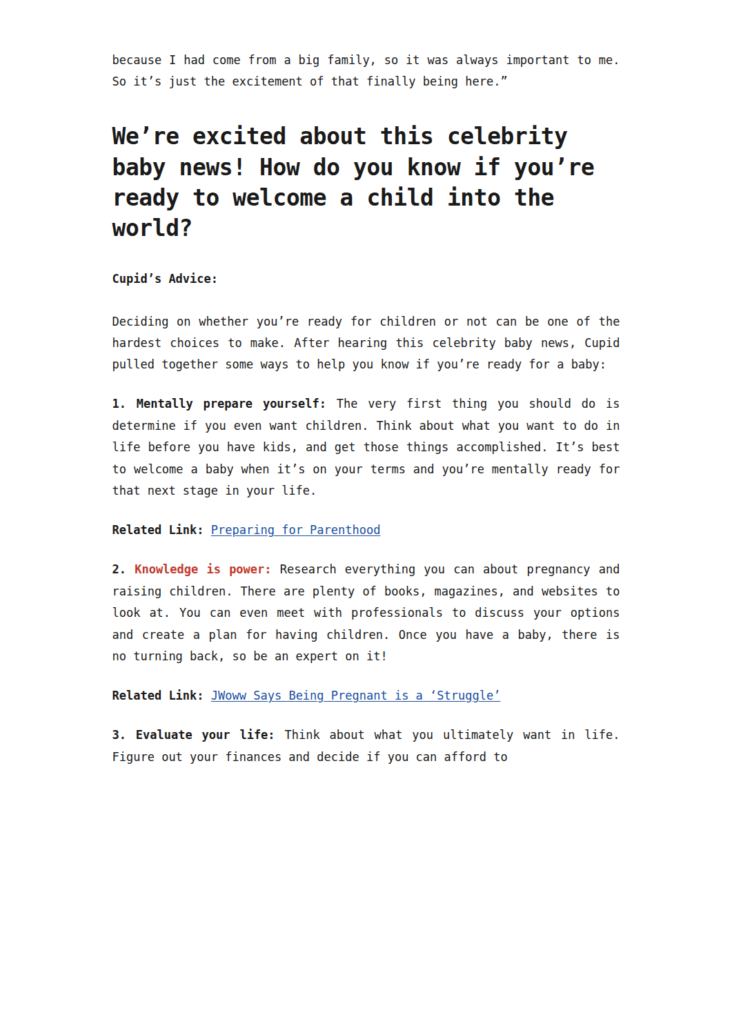because I had come from a big family, so it was always important to me. So it’s just the excitement of that finally being here.”
We’re excited about this celebrity baby news! How do you know if you’re ready to welcome a child into the world?
Cupid’s Advice:
Deciding on whether you’re ready for children or not can be one of the hardest choices to make. After hearing this celebrity baby news, Cupid pulled together some ways to help you know if you’re ready for a baby:
1. Mentally prepare yourself: The very first thing you should do is determine if you even want children. Think about what you want to do in life before you have kids, and get those things accomplished. It’s best to welcome a baby when it’s on your terms and you’re mentally ready for that next stage in your life.
Related Link: Preparing for Parenthood
2. Knowledge is power: Research everything you can about pregnancy and raising children. There are plenty of books, magazines, and websites to look at. You can even meet with professionals to discuss your options and create a plan for having children. Once you have a baby, there is no turning back, so be an expert on it!
Related Link: JWoww Says Being Pregnant is a ‘Struggle’
3. Evaluate your life: Think about what you ultimately want in life. Figure out your finances and decide if you can afford to